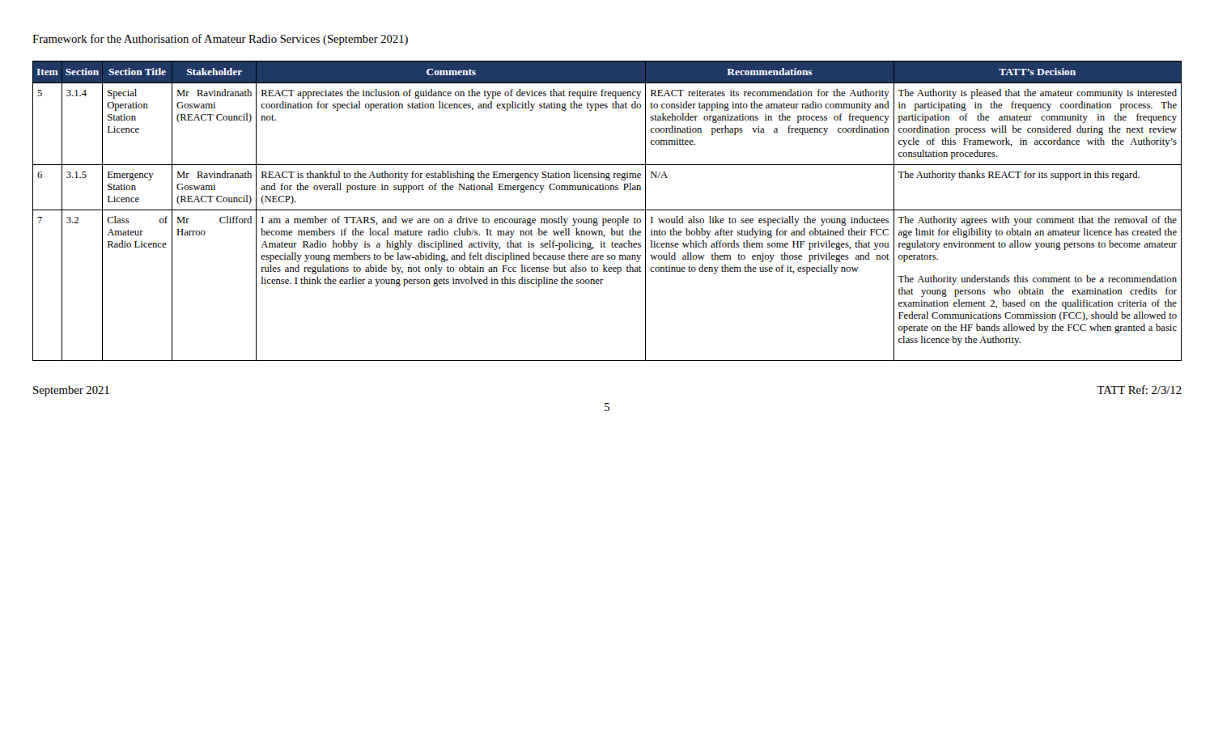Framework for the Authorisation of Amateur Radio Services (September 2021)
| Item | Section | Section Title | Stakeholder | Comments | Recommendations | TATT’s Decision |
| --- | --- | --- | --- | --- | --- | --- |
| 5 | 3.1.4 | Special Operation Station Licence | Mr Ravindranath Goswami (REACT Council) | REACT appreciates the inclusion of guidance on the type of devices that require frequency coordination for special operation station licences, and explicitly stating the types that do not. | REACT reiterates its recommendation for the Authority to consider tapping into the amateur radio community and stakeholder organizations in the process of frequency coordination perhaps via a frequency coordination committee. | The Authority is pleased that the amateur community is interested in participating in the frequency coordination process. The participation of the amateur community in the frequency coordination process will be considered during the next review cycle of this Framework, in accordance with the Authority’s consultation procedures. |
| 6 | 3.1.5 | Emergency Station Licence | Mr Ravindranath Goswami (REACT Council) | REACT is thankful to the Authority for establishing the Emergency Station licensing regime and for the overall posture in support of the National Emergency Communications Plan (NECP). | N/A | The Authority thanks REACT for its support in this regard. |
| 7 | 3.2 | Class of Amateur Radio Licence | Mr Clifford Harroo | I am a member of TTARS, and we are on a drive to encourage mostly young people to become members if the local mature radio club/s. It may not be well known, but the Amateur Radio hobby is a highly disciplined activity, that is self-policing, it teaches especially young members to be law-abiding, and felt disciplined because there are so many rules and regulations to abide by, not only to obtain an Fcc license but also to keep that license. I think the earlier a young person gets involved in this discipline the sooner | I would also like to see especially the young inductees into the bobby after studying for and obtained their FCC license which affords them some HF privileges, that you would allow them to enjoy those privileges and not continue to deny them the use of it, especially now | The Authority agrees with your comment that the removal of the age limit for eligibility to obtain an amateur licence has created the regulatory environment to allow young persons to become amateur operators. The Authority understands this comment to be a recommendation that young persons who obtain the examination credits for examination element 2, based on the qualification criteria of the Federal Communications Commission (FCC), should be allowed to operate on the HF bands allowed by the FCC when granted a basic class licence by the Authority. |
September 2021 TATT Ref: 2/3/12
5